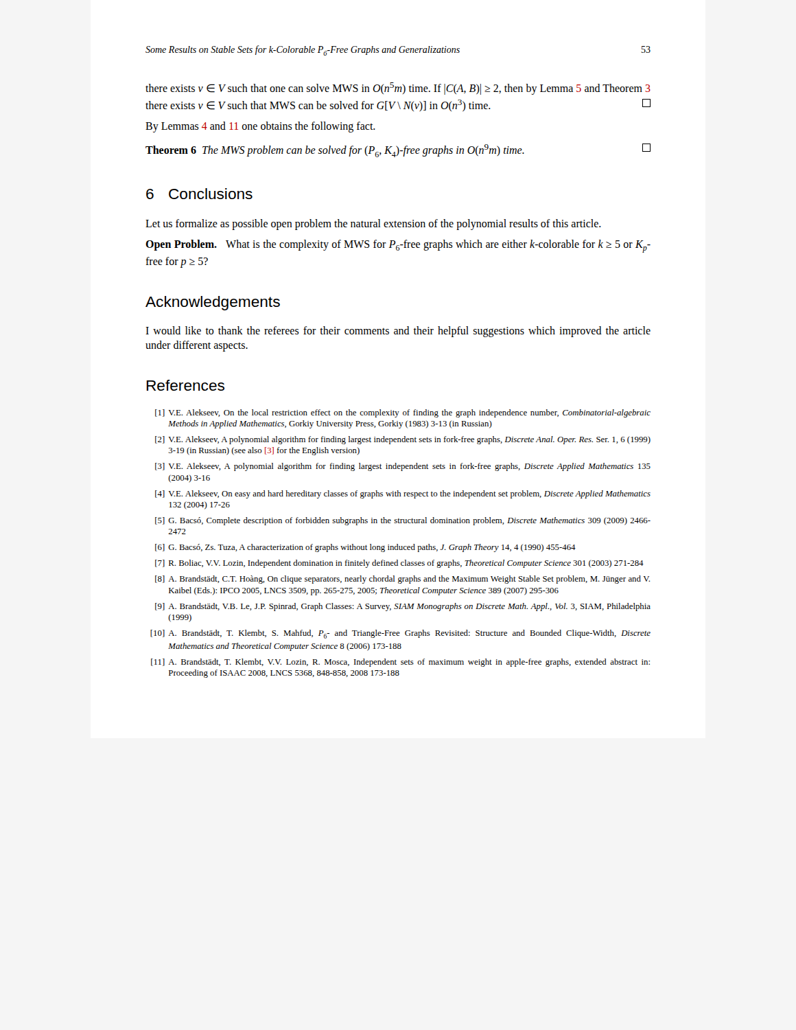Some Results on Stable Sets for k-Colorable P6-Free Graphs and Generalizations 53
there exists v ∈ V such that one can solve MWS in O(n5m) time. If |C(A, B)| ≥ 2, then by Lemma 5 and Theorem 3 there exists v ∈ V such that MWS can be solved for G[V \ N(v)] in O(n3) time.
By Lemmas 4 and 11 one obtains the following fact.
Theorem 6 The MWS problem can be solved for (P6, K4)-free graphs in O(n9m) time.
6 Conclusions
Let us formalize as possible open problem the natural extension of the polynomial results of this article.
Open Problem. What is the complexity of MWS for P6-free graphs which are either k-colorable for k ≥ 5 or Kp-free for p ≥ 5?
Acknowledgements
I would like to thank the referees for their comments and their helpful suggestions which improved the article under different aspects.
References
[1] V.E. Alekseev, On the local restriction effect on the complexity of finding the graph independence number, Combinatorial-algebraic Methods in Applied Mathematics, Gorkiy University Press, Gorkiy (1983) 3-13 (in Russian)
[2] V.E. Alekseev, A polynomial algorithm for finding largest independent sets in fork-free graphs, Discrete Anal. Oper. Res. Ser. 1, 6 (1999) 3-19 (in Russian) (see also [3] for the English version)
[3] V.E. Alekseev, A polynomial algorithm for finding largest independent sets in fork-free graphs, Discrete Applied Mathematics 135 (2004) 3-16
[4] V.E. Alekseev, On easy and hard hereditary classes of graphs with respect to the independent set problem, Discrete Applied Mathematics 132 (2004) 17-26
[5] G. Bacsó, Complete description of forbidden subgraphs in the structural domination problem, Discrete Mathematics 309 (2009) 2466-2472
[6] G. Bacsó, Zs. Tuza, A characterization of graphs without long induced paths, J. Graph Theory 14, 4 (1990) 455-464
[7] R. Boliac, V.V. Lozin, Independent domination in finitely defined classes of graphs, Theoretical Computer Science 301 (2003) 271-284
[8] A. Brandstädt, C.T. Hoàng, On clique separators, nearly chordal graphs and the Maximum Weight Stable Set problem, M. Jünger and V. Kaibel (Eds.): IPCO 2005, LNCS 3509, pp. 265-275, 2005; Theoretical Computer Science 389 (2007) 295-306
[9] A. Brandstädt, V.B. Le, J.P. Spinrad, Graph Classes: A Survey, SIAM Monographs on Discrete Math. Appl., Vol. 3, SIAM, Philadelphia (1999)
[10] A. Brandstädt, T. Klembt, S. Mahfud, P6- and Triangle-Free Graphs Revisited: Structure and Bounded Clique-Width, Discrete Mathematics and Theoretical Computer Science 8 (2006) 173-188
[11] A. Brandstädt, T. Klembt, V.V. Lozin, R. Mosca, Independent sets of maximum weight in apple-free graphs, extended abstract in: Proceeding of ISAAC 2008, LNCS 5368, 848-858, 2008 173-188